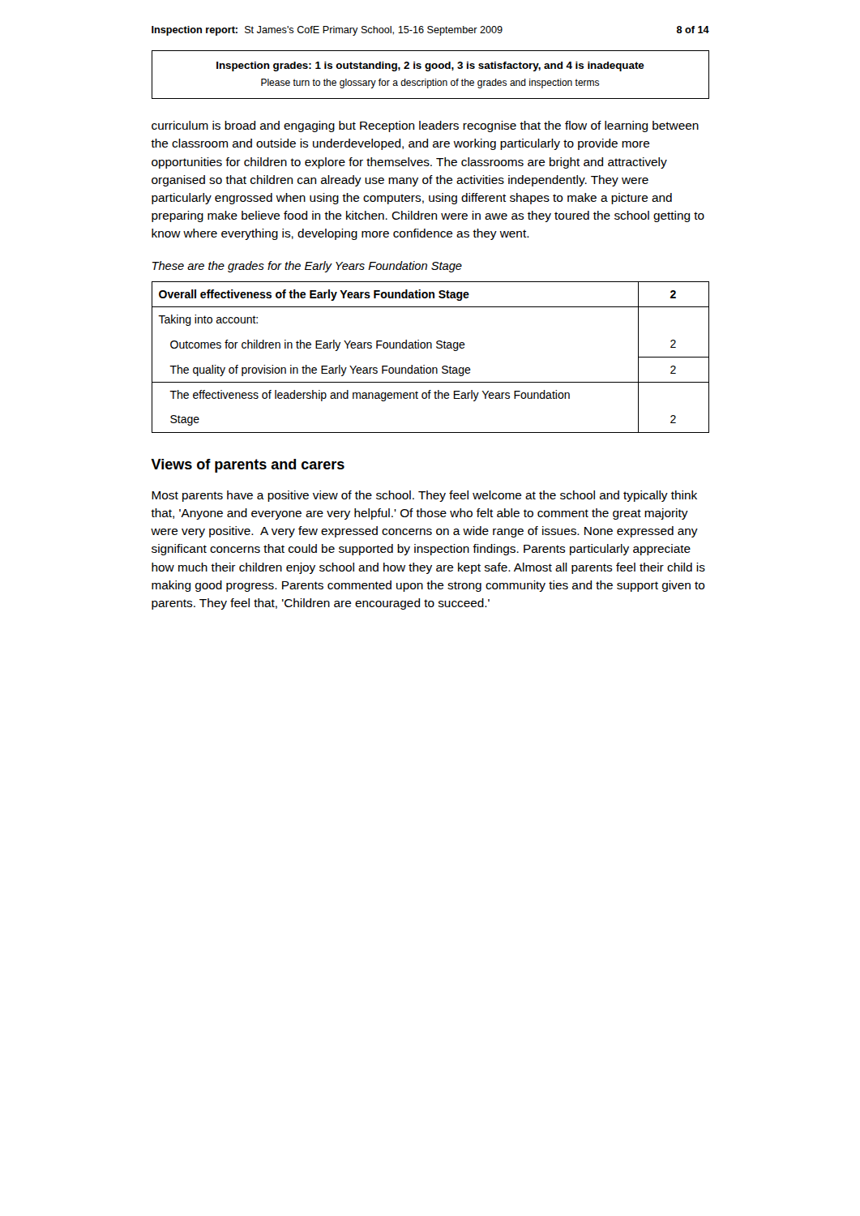Inspection report: St James's CofE Primary School, 15-16 September 2009
8 of 14
Inspection grades: 1 is outstanding, 2 is good, 3 is satisfactory, and 4 is inadequate
Please turn to the glossary for a description of the grades and inspection terms
curriculum is broad and engaging but Reception leaders recognise that the flow of learning between the classroom and outside is underdeveloped, and are working particularly to provide more opportunities for children to explore for themselves. The classrooms are bright and attractively organised so that children can already use many of the activities independently. They were particularly engrossed when using the computers, using different shapes to make a picture and preparing make believe food in the kitchen. Children were in awe as they toured the school getting to know where everything is, developing more confidence as they went.
These are the grades for the Early Years Foundation Stage
| Overall effectiveness of the Early Years Foundation Stage | 2 |
| Taking into account: | |
| Outcomes for children in the Early Years Foundation Stage | 2 |
| The quality of provision in the Early Years Foundation Stage | 2 |
| The effectiveness of leadership and management of the Early Years Foundation | |
| Stage | 2 |
Views of parents and carers
Most parents have a positive view of the school. They feel welcome at the school and typically think that, 'Anyone and everyone are very helpful.' Of those who felt able to comment the great majority were very positive. A very few expressed concerns on a wide range of issues. None expressed any significant concerns that could be supported by inspection findings. Parents particularly appreciate how much their children enjoy school and how they are kept safe. Almost all parents feel their child is making good progress. Parents commented upon the strong community ties and the support given to parents. They feel that, 'Children are encouraged to succeed.'